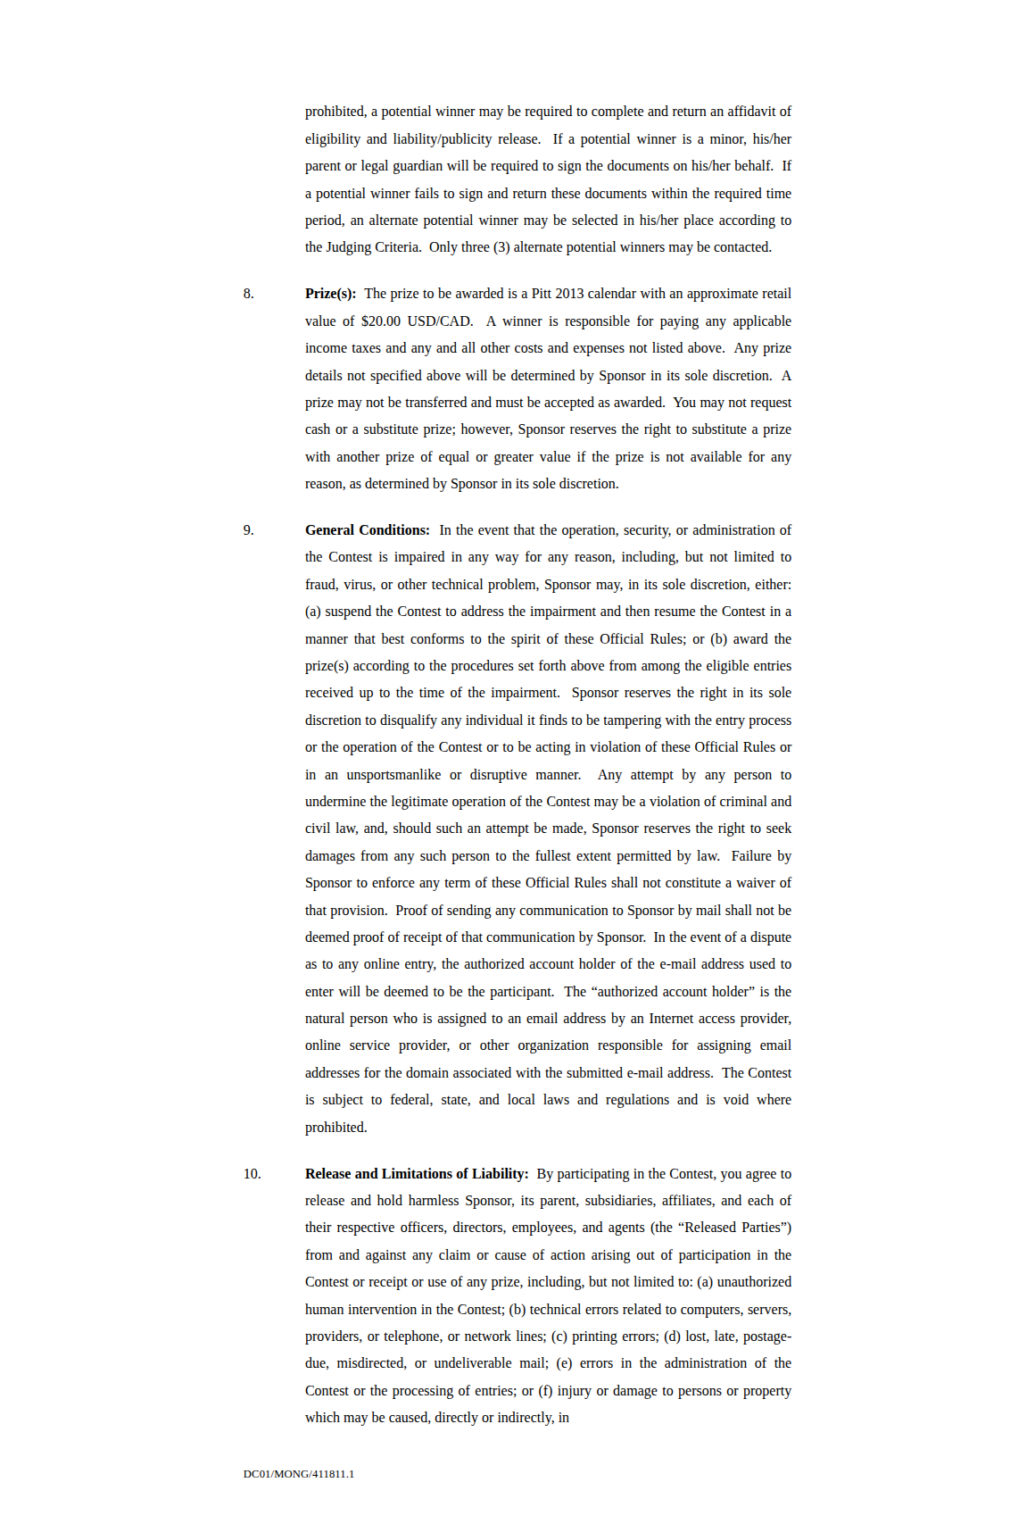prohibited, a potential winner may be required to complete and return an affidavit of eligibility and liability/publicity release. If a potential winner is a minor, his/her parent or legal guardian will be required to sign the documents on his/her behalf. If a potential winner fails to sign and return these documents within the required time period, an alternate potential winner may be selected in his/her place according to the Judging Criteria. Only three (3) alternate potential winners may be contacted.
8.
Prize(s): The prize to be awarded is a Pitt 2013 calendar with an approximate retail value of $20.00 USD/CAD. A winner is responsible for paying any applicable income taxes and any and all other costs and expenses not listed above. Any prize details not specified above will be determined by Sponsor in its sole discretion. A prize may not be transferred and must be accepted as awarded. You may not request cash or a substitute prize; however, Sponsor reserves the right to substitute a prize with another prize of equal or greater value if the prize is not available for any reason, as determined by Sponsor in its sole discretion.
9.
General Conditions: In the event that the operation, security, or administration of the Contest is impaired in any way for any reason, including, but not limited to fraud, virus, or other technical problem, Sponsor may, in its sole discretion, either: (a) suspend the Contest to address the impairment and then resume the Contest in a manner that best conforms to the spirit of these Official Rules; or (b) award the prize(s) according to the procedures set forth above from among the eligible entries received up to the time of the impairment. Sponsor reserves the right in its sole discretion to disqualify any individual it finds to be tampering with the entry process or the operation of the Contest or to be acting in violation of these Official Rules or in an unsportsmanlike or disruptive manner. Any attempt by any person to undermine the legitimate operation of the Contest may be a violation of criminal and civil law, and, should such an attempt be made, Sponsor reserves the right to seek damages from any such person to the fullest extent permitted by law. Failure by Sponsor to enforce any term of these Official Rules shall not constitute a waiver of that provision. Proof of sending any communication to Sponsor by mail shall not be deemed proof of receipt of that communication by Sponsor. In the event of a dispute as to any online entry, the authorized account holder of the e-mail address used to enter will be deemed to be the participant. The “authorized account holder” is the natural person who is assigned to an email address by an Internet access provider, online service provider, or other organization responsible for assigning email addresses for the domain associated with the submitted e-mail address. The Contest is subject to federal, state, and local laws and regulations and is void where prohibited.
10.
Release and Limitations of Liability: By participating in the Contest, you agree to release and hold harmless Sponsor, its parent, subsidiaries, affiliates, and each of their respective officers, directors, employees, and agents (the “Released Parties”) from and against any claim or cause of action arising out of participation in the Contest or receipt or use of any prize, including, but not limited to: (a) unauthorized human intervention in the Contest; (b) technical errors related to computers, servers, providers, or telephone, or network lines; (c) printing errors; (d) lost, late, postage-due, misdirected, or undeliverable mail; (e) errors in the administration of the Contest or the processing of entries; or (f) injury or damage to persons or property which may be caused, directly or indirectly, in
DC01/MONG/411811.1